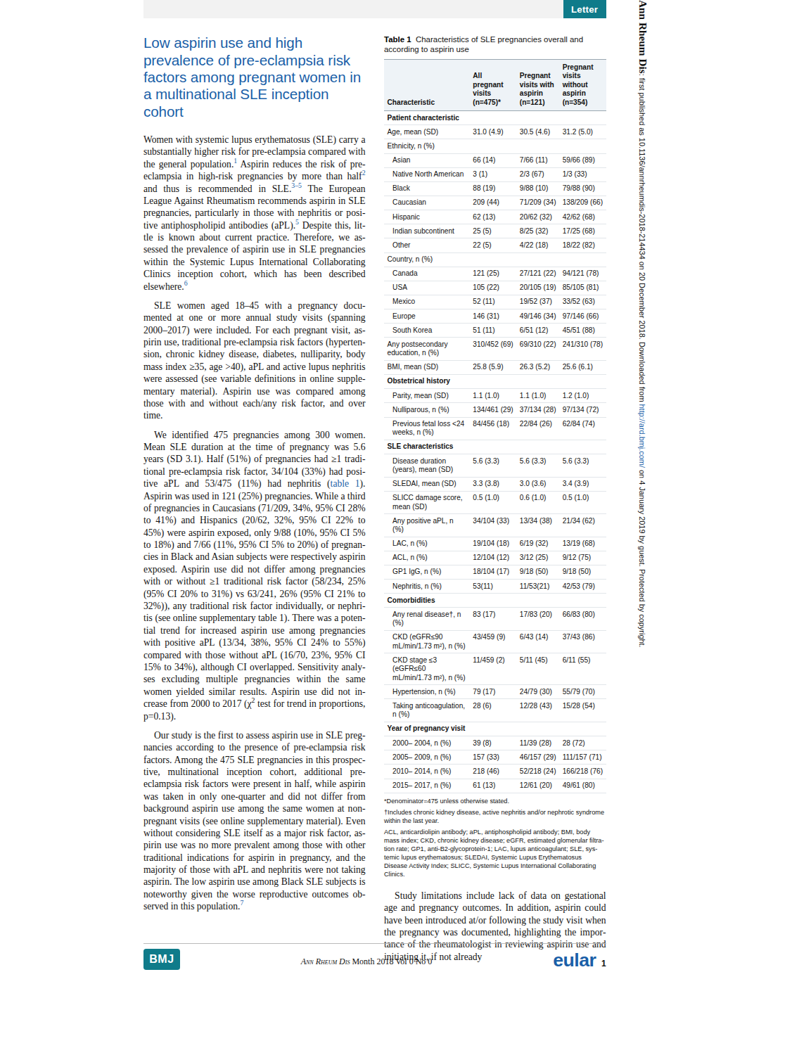Ann Rheum Dis: first published as 10.1136/annrheumdis-2018-214434 on 20 December 2018. Downloaded from http://ard.bmj.com/ on 4 January 2019 by guest. Protected by copyright.
Letter
Low aspirin use and high prevalence of pre-eclampsia risk factors among pregnant women in a multinational SLE inception cohort
Women with systemic lupus erythematosus (SLE) carry a substantially higher risk for pre-eclampsia compared with the general population.1 Aspirin reduces the risk of pre-eclampsia in high-risk pregnancies by more than half2 and thus is recommended in SLE.3–5 The European League Against Rheumatism recommends aspirin in SLE pregnancies, particularly in those with nephritis or positive antiphospholipid antibodies (aPL).5 Despite this, little is known about current practice. Therefore, we assessed the prevalence of aspirin use in SLE pregnancies within the Systemic Lupus International Collaborating Clinics inception cohort, which has been described elsewhere.6
SLE women aged 18–45 with a pregnancy documented at one or more annual study visits (spanning 2000–2017) were included. For each pregnant visit, aspirin use, traditional pre-eclampsia risk factors (hypertension, chronic kidney disease, diabetes, nulliparity, body mass index ≥35, age >40), aPL and active lupus nephritis were assessed (see variable definitions in online supplementary material). Aspirin use was compared among those with and without each/any risk factor, and over time.
We identified 475 pregnancies among 300 women. Mean SLE duration at the time of pregnancy was 5.6 years (SD 3.1). Half (51%) of pregnancies had ≥1 traditional pre-eclampsia risk factor, 34/104 (33%) had positive aPL and 53/475 (11%) had nephritis (table 1). Aspirin was used in 121 (25%) pregnancies. While a third of pregnancies in Caucasians (71/209, 34%, 95% CI 28% to 41%) and Hispanics (20/62, 32%, 95% CI 22% to 45%) were aspirin exposed, only 9/88 (10%, 95% CI 5% to 18%) and 7/66 (11%, 95% CI 5% to 20%) of pregnancies in Black and Asian subjects were respectively aspirin exposed. Aspirin use did not differ among pregnancies with or without ≥1 traditional risk factor (58/234, 25% (95% CI 20% to 31%) vs 63/241, 26% (95% CI 21% to 32%)), any traditional risk factor individually, or nephritis (see online supplementary table 1). There was a potential trend for increased aspirin use among pregnancies with positive aPL (13/34, 38%, 95% CI 24% to 55%) compared with those without aPL (16/70, 23%, 95% CI 15% to 34%), although CI overlapped. Sensitivity analyses excluding multiple pregnancies within the same women yielded similar results. Aspirin use did not increase from 2000 to 2017 (χ2 test for trend in proportions, p=0.13).
Our study is the first to assess aspirin use in SLE pregnancies according to the presence of pre-eclampsia risk factors. Among the 475 SLE pregnancies in this prospective, multinational inception cohort, additional pre-eclampsia risk factors were present in half, while aspirin was taken in only one-quarter and did not differ from background aspirin use among the same women at non-pregnant visits (see online supplementary material). Even without considering SLE itself as a major risk factor, aspirin use was no more prevalent among those with other traditional indications for aspirin in pregnancy, and the majority of those with aPL and nephritis were not taking aspirin. The low aspirin use among Black SLE subjects is noteworthy given the worse reproductive outcomes observed in this population.7
Table 1 Characteristics of SLE pregnancies overall and according to aspirin use
| Characteristic | All pregnant visits (n=475)* | Pregnant visits with aspirin (n=121) | Pregnant visits without aspirin (n=354) |
| --- | --- | --- | --- |
| Patient characteristic |
| Age, mean (SD) | 31.0 (4.9) | 30.5 (4.6) | 31.2 (5.0) |
| Ethnicity, n (%) | | | |
| Asian | 66 (14) | 7/66 (11) | 59/66 (89) |
| Native North American | 3 (1) | 2/3 (67) | 1/3 (33) |
| Black | 88 (19) | 9/88 (10) | 79/88 (90) |
| Caucasian | 209 (44) | 71/209 (34) | 138/209 (66) |
| Hispanic | 62 (13) | 20/62 (32) | 42/62 (68) |
| Indian subcontinent | 25 (5) | 8/25 (32) | 17/25 (68) |
| Other | 22 (5) | 4/22 (18) | 18/22 (82) |
| Country, n (%) | | | |
| Canada | 121 (25) | 27/121 (22) | 94/121 (78) |
| USA | 105 (22) | 20/105 (19) | 85/105 (81) |
| Mexico | 52 (11) | 19/52 (37) | 33/52 (63) |
| Europe | 146 (31) | 49/146 (34) | 97/146 (66) |
| South Korea | 51 (11) | 6/51 (12) | 45/51 (88) |
| Any postsecondary education, n (%) | 310/452 (69) | 69/310 (22) | 241/310 (78) |
| BMI, mean (SD) | 25.8 (5.9) | 26.3 (5.2) | 25.6 (6.1) |
| Obstetrical history |
| Parity, mean (SD) | 1.1 (1.0) | 1.1 (1.0) | 1.2 (1.0) |
| Nulliparous, n (%) | 134/461 (29) | 37/134 (28) | 97/134 (72) |
| Previous fetal loss <24 weeks, n (%) | 84/456 (18) | 22/84 (26) | 62/84 (74) |
| SLE characteristics |
| Disease duration (years), mean (SD) | 5.6 (3.3) | 5.6 (3.3) | 5.6 (3.3) |
| SLEDAI, mean (SD) | 3.3 (3.8) | 3.0 (3.6) | 3.4 (3.9) |
| SLICC damage score, mean (SD) | 0.5 (1.0) | 0.6 (1.0) | 0.5 (1.0) |
| Any positive aPL, n (%) | 34/104 (33) | 13/34 (38) | 21/34 (62) |
| LAC, n (%) | 19/104 (18) | 6/19 (32) | 13/19 (68) |
| ACL, n (%) | 12/104 (12) | 3/12 (25) | 9/12 (75) |
| GP1 IgG, n (%) | 18/104 (17) | 9/18 (50) | 9/18 (50) |
| Nephritis, n (%) | 53(11) | 11/53(21) | 42/53 (79) |
| Comorbidities |
| Any renal disease†, n (%) | 83 (17) | 17/83 (20) | 66/83 (80) |
| CKD (eGFR≤90 mL/min/1.73 m²), n (%) | 43/459 (9) | 6/43 (14) | 37/43 (86) |
| CKD stage ≤3 (eGFR≤60 mL/min/1.73 m²), n (%) | 11/459 (2) | 5/11 (45) | 6/11 (55) |
| Hypertension, n (%) | 79 (17) | 24/79 (30) | 55/79 (70) |
| Taking anticoagulation, n (%) | 28 (6) | 12/28 (43) | 15/28 (54) |
| Year of pregnancy visit |
| 2000– 2004, n (%) | 39 (8) | 11/39 (28) | 28 (72) |
| 2005– 2009, n (%) | 157 (33) | 46/157 (29) | 111/157 (71) |
| 2010– 2014, n (%) | 218 (46) | 52/218 (24) | 166/218 (76) |
| 2015– 2017, n (%) | 61 (13) | 12/61 (20) | 49/61 (80) |
*Denominator=475 unless otherwise stated.
†Includes chronic kidney disease, active nephritis and/or nephrotic syndrome within the last year.
ACL, anticardiolipin antibody; aPL, antiphospholipid antibody; BMI, body mass index; CKD, chronic kidney disease; eGFR, estimated glomerular filtration rate; GP1, anti-B2-glycoprotein-1; LAC, lupus anticoagulant; SLE, systemic lupus erythematosus; SLEDAI, Systemic Lupus Erythematosus Disease Activity Index; SLICC, Systemic Lupus International Collaborating Clinics.
Study limitations include lack of data on gestational age and pregnancy outcomes. In addition, aspirin could have been introduced at/or following the study visit when the pregnancy was documented, highlighting the importance of the rheumatologist in reviewing aspirin use and initiating it, if not already
BMJ
Ann Rheum Dis Month 2018 Vol 0 No 0
eular1